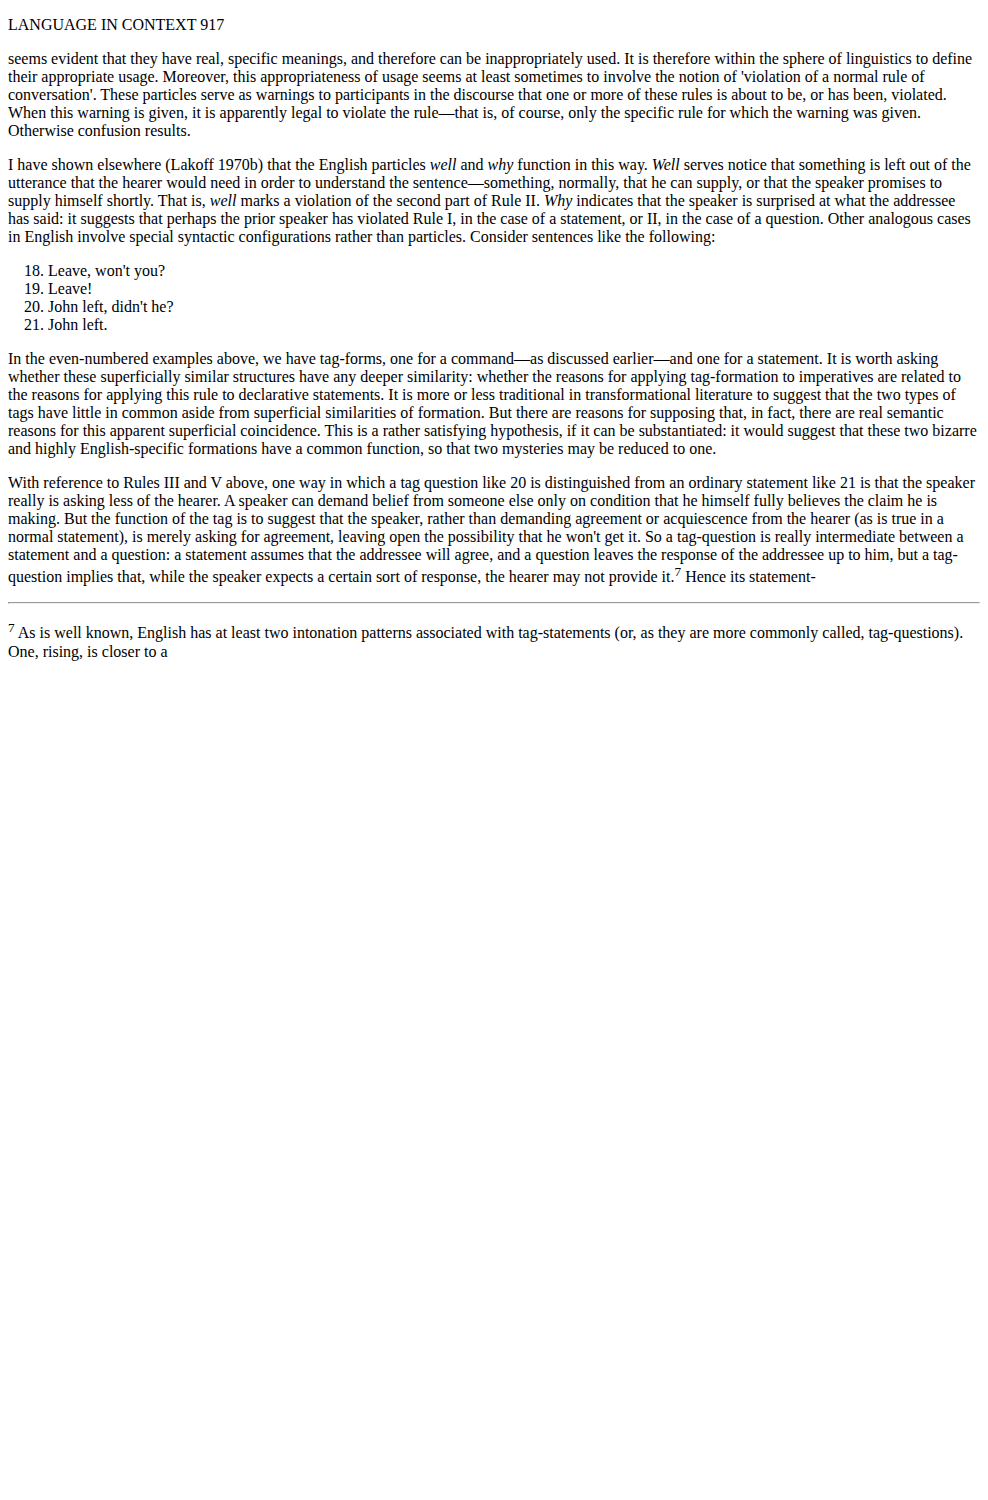LANGUAGE IN CONTEXT 917
seems evident that they have real, specific meanings, and therefore can be inappropriately used. It is therefore within the sphere of linguistics to define their appropriate usage. Moreover, this appropriateness of usage seems at least sometimes to involve the notion of 'violation of a normal rule of conversation'. These particles serve as warnings to participants in the discourse that one or more of these rules is about to be, or has been, violated. When this warning is given, it is apparently legal to violate the rule—that is, of course, only the specific rule for which the warning was given. Otherwise confusion results.
I have shown elsewhere (Lakoff 1970b) that the English particles well and why function in this way. Well serves notice that something is left out of the utterance that the hearer would need in order to understand the sentence—something, normally, that he can supply, or that the speaker promises to supply himself shortly. That is, well marks a violation of the second part of Rule II. Why indicates that the speaker is surprised at what the addressee has said: it suggests that perhaps the prior speaker has violated Rule I, in the case of a statement, or II, in the case of a question. Other analogous cases in English involve special syntactic configurations rather than particles. Consider sentences like the following:
Leave, won't you?
Leave!
John left, didn't he?
John left.
In the even-numbered examples above, we have tag-forms, one for a command—as discussed earlier—and one for a statement. It is worth asking whether these superficially similar structures have any deeper similarity: whether the reasons for applying tag-formation to imperatives are related to the reasons for applying this rule to declarative statements. It is more or less traditional in transformational literature to suggest that the two types of tags have little in common aside from superficial similarities of formation. But there are reasons for supposing that, in fact, there are real semantic reasons for this apparent superficial coincidence. This is a rather satisfying hypothesis, if it can be substantiated: it would suggest that these two bizarre and highly English-specific formations have a common function, so that two mysteries may be reduced to one.
With reference to Rules III and V above, one way in which a tag question like 20 is distinguished from an ordinary statement like 21 is that the speaker really is asking less of the hearer. A speaker can demand belief from someone else only on condition that he himself fully believes the claim he is making. But the function of the tag is to suggest that the speaker, rather than demanding agreement or acquiescence from the hearer (as is true in a normal statement), is merely asking for agreement, leaving open the possibility that he won't get it. So a tag-question is really intermediate between a statement and a question: a statement assumes that the addressee will agree, and a question leaves the response of the addressee up to him, but a tag-question implies that, while the speaker expects a certain sort of response, the hearer may not provide it.7 Hence its statement-
7 As is well known, English has at least two intonation patterns associated with tag-statements (or, as they are more commonly called, tag-questions). One, rising, is closer to a